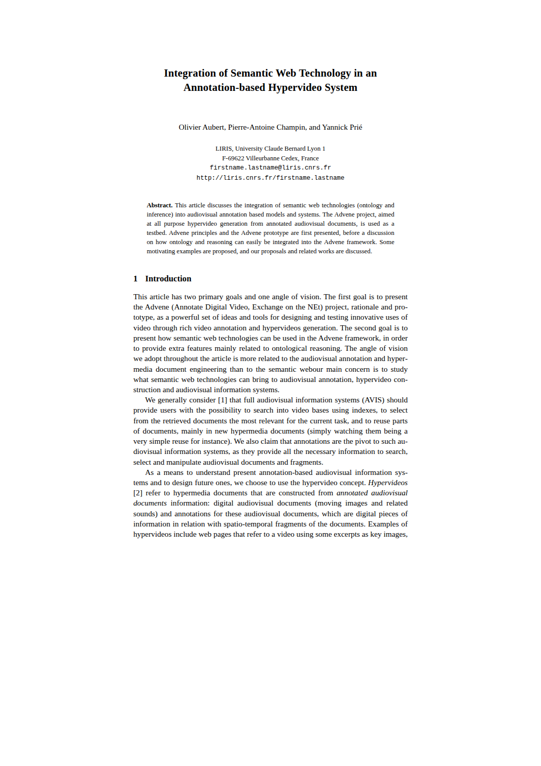Integration of Semantic Web Technology in an
Annotation-based Hypervideo System
Olivier Aubert, Pierre-Antoine Champin, and Yannick Prié
LIRIS, University Claude Bernard Lyon 1
F-69622 Villeurbanne Cedex, France
firstname.lastname@liris.cnrs.fr
http://liris.cnrs.fr/firstname.lastname
Abstract. This article discusses the integration of semantic web technologies (ontology and inference) into audiovisual annotation based models and systems. The Advene project, aimed at all purpose hypervideo generation from annotated audiovisual documents, is used as a testbed. Advene principles and the Advene prototype are first presented, before a discussion on how ontology and reasoning can easily be integrated into the Advene framework. Some motivating examples are proposed, and our proposals and related works are discussed.
1 Introduction
This article has two primary goals and one angle of vision. The first goal is to present the Advene (Annotate Digital Video, Exchange on the NEt) project, rationale and prototype, as a powerful set of ideas and tools for designing and testing innovative uses of video through rich video annotation and hypervideos generation. The second goal is to present how semantic web technologies can be used in the Advene framework, in order to provide extra features mainly related to ontological reasoning. The angle of vision we adopt throughout the article is more related to the audiovisual annotation and hypermedia document engineering than to the semantic webour main concern is to study what semantic web technologies can bring to audiovisual annotation, hypervideo construction and audiovisual information systems.
We generally consider [1] that full audiovisual information systems (AVIS) should provide users with the possibility to search into video bases using indexes, to select from the retrieved documents the most relevant for the current task, and to reuse parts of documents, mainly in new hypermedia documents (simply watching them being a very simple reuse for instance). We also claim that annotations are the pivot to such audiovisual information systems, as they provide all the necessary information to search, select and manipulate audiovisual documents and fragments.
As a means to understand present annotation-based audiovisual information systems and to design future ones, we choose to use the hypervideo concept. Hypervideos [2] refer to hypermedia documents that are constructed from annotated audiovisual documents information: digital audiovisual documents (moving images and related sounds) and annotations for these audiovisual documents, which are digital pieces of information in relation with spatio-temporal fragments of the documents. Examples of hypervideos include web pages that refer to a video using some excerpts as key images,